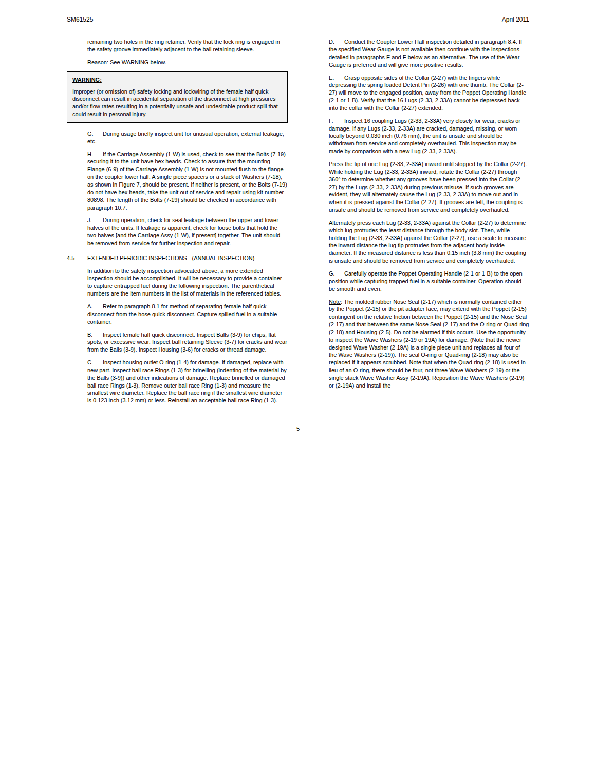SM61525
April 2011
remaining two holes in the ring retainer. Verify that the lock ring is engaged in the safety groove immediately adjacent to the ball retaining sleeve.
Reason: See WARNING below.
WARNING:
Improper (or omission of) safety locking and lockwiring of the female half quick disconnect can result in accidental separation of the disconnect at high pressures and/or flow rates resulting in a potentially unsafe and undesirable product spill that could result in personal injury.
G. During usage briefly inspect unit for unusual operation, external leakage, etc.
H. If the Carriage Assembly (1-W) is used, check to see that the Bolts (7-19) securing it to the unit have hex heads. Check to assure that the mounting Flange (6-9) of the Carriage Assembly (1-W) is not mounted flush to the flange on the coupler lower half. A single piece spacers or a stack of Washers (7-18), as shown in Figure 7, should be present. If neither is present, or the Bolts (7-19) do not have hex heads, take the unit out of service and repair using kit number 80898. The length of the Bolts (7-19) should be checked in accordance with paragraph 10.7.
J. During operation, check for seal leakage between the upper and lower halves of the units. If leakage is apparent, check for loose bolts that hold the two halves [and the Carriage Assy (1-W), if present] together. The unit should be removed from service for further inspection and repair.
4.5 EXTENDED PERIODIC INSPECTIONS - (ANNUAL INSPECTION)
In addition to the safety inspection advocated above, a more extended inspection should be accomplished. It will be necessary to provide a container to capture entrapped fuel during the following inspection. The parenthetical numbers are the item numbers in the list of materials in the referenced tables.
A. Refer to paragraph 8.1 for method of separating female half quick disconnect from the hose quick disconnect. Capture spilled fuel in a suitable container.
B. Inspect female half quick disconnect. Inspect Balls (3-9) for chips, flat spots, or excessive wear. Inspect ball retaining Sleeve (3-7) for cracks and wear from the Balls (3-9). Inspect Housing (3-6) for cracks or thread damage.
C. Inspect housing outlet O-ring (1-4) for damage. If damaged, replace with new part. Inspect ball race Rings (1-3) for brinelling (indenting of the material by the Balls (3-9)) and other indications of damage. Replace brinelled or damaged ball race Rings (1-3). Remove outer ball race Ring (1-3) and measure the smallest wire diameter. Replace the ball race ring if the smallest wire diameter is 0.123 inch (3.12 mm) or less. Reinstall an acceptable ball race Ring (1-3).
D. Conduct the Coupler Lower Half inspection detailed in paragraph 8.4. If the specified Wear Gauge is not available then continue with the inspections detailed in paragraphs E and F below as an alternative. The use of the Wear Gauge is preferred and will give more positive results.
E. Grasp opposite sides of the Collar (2-27) with the fingers while depressing the spring loaded Detent Pin (2-26) with one thumb. The Collar (2-27) will move to the engaged position, away from the Poppet Operating Handle (2-1 or 1-B). Verify that the 16 Lugs (2-33, 2-33A) cannot be depressed back into the collar with the Collar (2-27) extended.
F. Inspect 16 coupling Lugs (2-33, 2-33A) very closely for wear, cracks or damage. If any Lugs (2-33, 2-33A) are cracked, damaged, missing, or worn locally beyond 0.030 inch (0.76 mm), the unit is unsafe and should be withdrawn from service and completely overhauled. This inspection may be made by comparison with a new Lug (2-33, 2-33A).
Press the tip of one Lug (2-33, 2-33A) inward until stopped by the Collar (2-27). While holding the Lug (2-33, 2-33A) inward, rotate the Collar (2-27) through 360° to determine whether any grooves have been pressed into the Collar (2-27) by the Lugs (2-33, 2-33A) during previous misuse. If such grooves are evident, they will alternately cause the Lug (2-33, 2-33A) to move out and in when it is pressed against the Collar (2-27). If grooves are felt, the coupling is unsafe and should be removed from service and completely overhauled.
Alternately press each Lug (2-33, 2-33A) against the Collar (2-27) to determine which lug protrudes the least distance through the body slot. Then, while holding the Lug (2-33, 2-33A) against the Collar (2-27), use a scale to measure the inward distance the lug tip protrudes from the adjacent body inside diameter. If the measured distance is less than 0.15 inch (3.8 mm) the coupling is unsafe and should be removed from service and completely overhauled.
G. Carefully operate the Poppet Operating Handle (2-1 or 1-B) to the open position while capturing trapped fuel in a suitable container. Operation should be smooth and even.
Note: The molded rubber Nose Seal (2-17) which is normally contained either by the Poppet (2-15) or the pit adapter face, may extend with the Poppet (2-15) contingent on the relative friction between the Poppet (2-15) and the Nose Seal (2-17) and that between the same Nose Seal (2-17) and the O-ring or Quad-ring (2-18) and Housing (2-5). Do not be alarmed if this occurs. Use the opportunity to inspect the Wave Washers (2-19 or 19A) for damage. (Note that the newer designed Wave Washer (2-19A) is a single piece unit and replaces all four of the Wave Washers (2-19)). The seal O-ring or Quad-ring (2-18) may also be replaced if it appears scrubbed. Note that when the Quad-ring (2-18) is used in lieu of an O-ring, there should be four, not three Wave Washers (2-19) or the single stack Wave Washer Assy (2-19A). Reposition the Wave Washers (2-19) or (2-19A) and install the
5